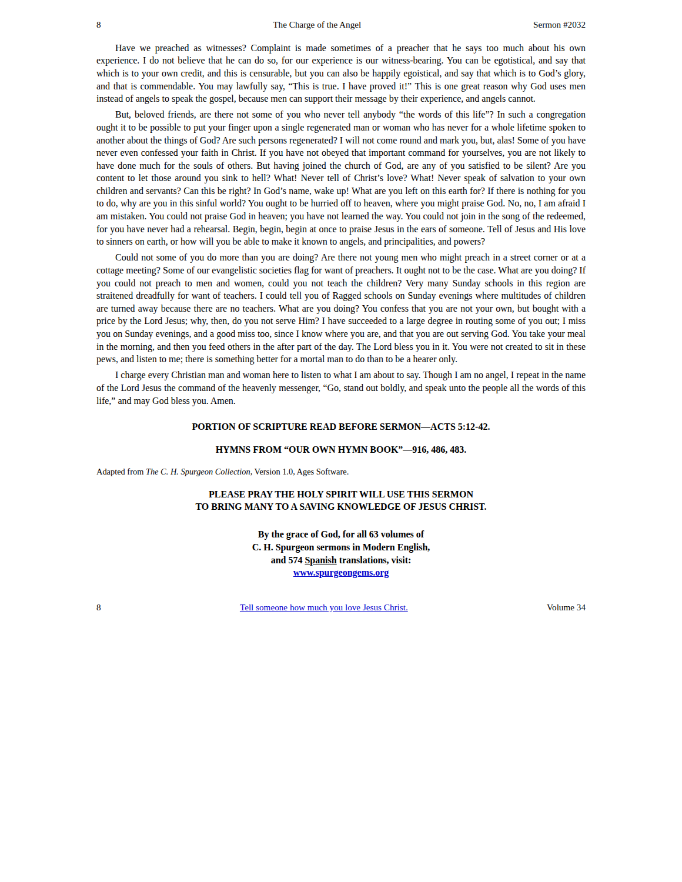8 The Charge of the Angel Sermon #2032
Have we preached as witnesses? Complaint is made sometimes of a preacher that he says too much about his own experience. I do not believe that he can do so, for our experience is our witness-bearing. You can be egotistical, and say that which is to your own credit, and this is censurable, but you can also be happily egoistical, and say that which is to God’s glory, and that is commendable. You may lawfully say, “This is true. I have proved it!” This is one great reason why God uses men instead of angels to speak the gospel, because men can support their message by their experience, and angels cannot.
But, beloved friends, are there not some of you who never tell anybody “the words of this life”? In such a congregation ought it to be possible to put your finger upon a single regenerated man or woman who has never for a whole lifetime spoken to another about the things of God? Are such persons regenerated? I will not come round and mark you, but, alas! Some of you have never even confessed your faith in Christ. If you have not obeyed that important command for yourselves, you are not likely to have done much for the souls of others. But having joined the church of God, are any of you satisfied to be silent? Are you content to let those around you sink to hell? What! Never tell of Christ’s love? What! Never speak of salvation to your own children and servants? Can this be right? In God’s name, wake up! What are you left on this earth for? If there is nothing for you to do, why are you in this sinful world? You ought to be hurried off to heaven, where you might praise God. No, no, I am afraid I am mistaken. You could not praise God in heaven; you have not learned the way. You could not join in the song of the redeemed, for you have never had a rehearsal. Begin, begin, begin at once to praise Jesus in the ears of someone. Tell of Jesus and His love to sinners on earth, or how will you be able to make it known to angels, and principalities, and powers?
Could not some of you do more than you are doing? Are there not young men who might preach in a street corner or at a cottage meeting? Some of our evangelistic societies flag for want of preachers. It ought not to be the case. What are you doing? If you could not preach to men and women, could you not teach the children? Very many Sunday schools in this region are straitened dreadfully for want of teachers. I could tell you of Ragged schools on Sunday evenings where multitudes of children are turned away because there are no teachers. What are you doing? You confess that you are not your own, but bought with a price by the Lord Jesus; why, then, do you not serve Him? I have succeeded to a large degree in routing some of you out; I miss you on Sunday evenings, and a good miss too, since I know where you are, and that you are out serving God. You take your meal in the morning, and then you feed others in the after part of the day. The Lord bless you in it. You were not created to sit in these pews, and listen to me; there is something better for a mortal man to do than to be a hearer only.
I charge every Christian man and woman here to listen to what I am about to say. Though I am no angel, I repeat in the name of the Lord Jesus the command of the heavenly messenger, “Go, stand out boldly, and speak unto the people all the words of this life,” and may God bless you. Amen.
PORTION OF SCRIPTURE READ BEFORE SERMON—ACTS 5:12-42.
HYMNS FROM “OUR OWN HYMN BOOK”—916, 486, 483.
Adapted from The C. H. Spurgeon Collection, Version 1.0, Ages Software.
PLEASE PRAY THE HOLY SPIRIT WILL USE THIS SERMON
TO BRING MANY TO A SAVING KNOWLEDGE OF JESUS CHRIST.
By the grace of God, for all 63 volumes of
C. H. Spurgeon sermons in Modern English,
and 574 Spanish translations, visit:
www.spurgeongems.org
8 Tell someone how much you love Jesus Christ. Volume 34